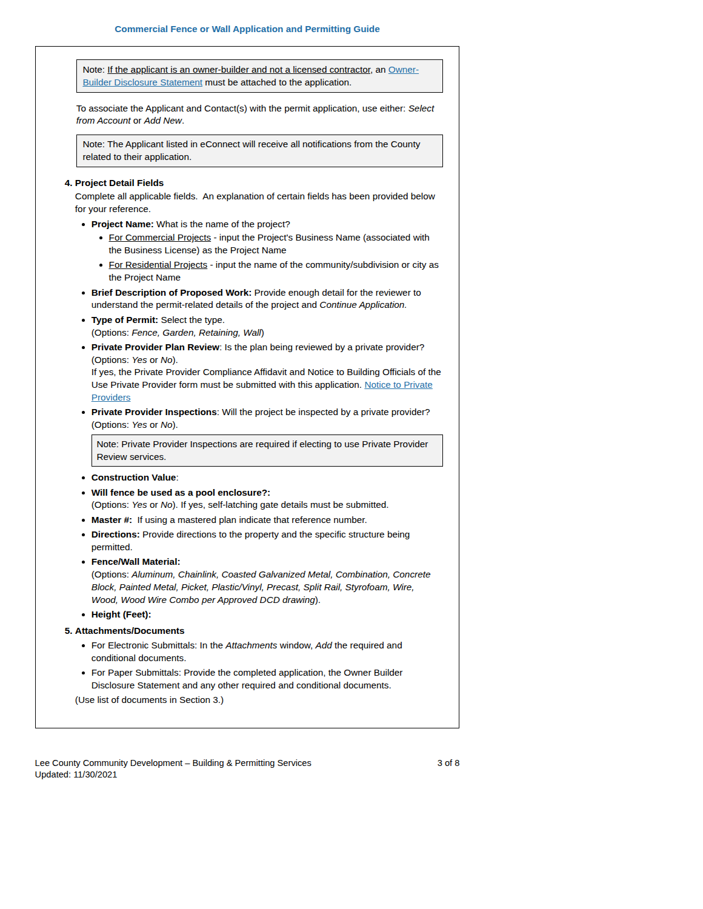Commercial Fence or Wall Application and Permitting Guide
Note: If the applicant is an owner-builder and not a licensed contractor, an Owner-Builder Disclosure Statement must be attached to the application.
To associate the Applicant and Contact(s) with the permit application, use either: Select from Account or Add New.
Note: The Applicant listed in eConnect will receive all notifications from the County related to their application.
Project Detail Fields
Complete all applicable fields. An explanation of certain fields has been provided below for your reference.
Project Name: What is the name of the project?
For Commercial Projects - input the Project's Business Name (associated with the Business License) as the Project Name
For Residential Projects - input the name of the community/subdivision or city as the Project Name
Brief Description of Proposed Work: Provide enough detail for the reviewer to understand the permit-related details of the project and Continue Application.
Type of Permit: Select the type.
(Options: Fence, Garden, Retaining, Wall)
Private Provider Plan Review: Is the plan being reviewed by a private provider?
(Options: Yes or No).
If yes, the Private Provider Compliance Affidavit and Notice to Building Officials of the Use Private Provider form must be submitted with this application. Notice to Private Providers
Private Provider Inspections: Will the project be inspected by a private provider?
(Options: Yes or No).
Note: Private Provider Inspections are required if electing to use Private Provider Review services.
Construction Value:
Will fence be used as a pool enclosure?:
(Options: Yes or No). If yes, self-latching gate details must be submitted.
Master #: If using a mastered plan indicate that reference number.
Directions: Provide directions to the property and the specific structure being permitted.
Fence/Wall Material:
(Options: Aluminum, Chainlink, Coasted Galvanized Metal, Combination, Concrete Block, Painted Metal, Picket, Plastic/Vinyl, Precast, Split Rail, Styrofoam, Wire, Wood, Wood Wire Combo per Approved DCD drawing).
Height (Feet):
Attachments/Documents
For Electronic Submittals: In the Attachments window, Add the required and conditional documents.
For Paper Submittals: Provide the completed application, the Owner Builder Disclosure Statement and any other required and conditional documents.
(Use list of documents in Section 3.)
Lee County Community Development – Building & Permitting Services
Updated: 11/30/2021
3 of 8